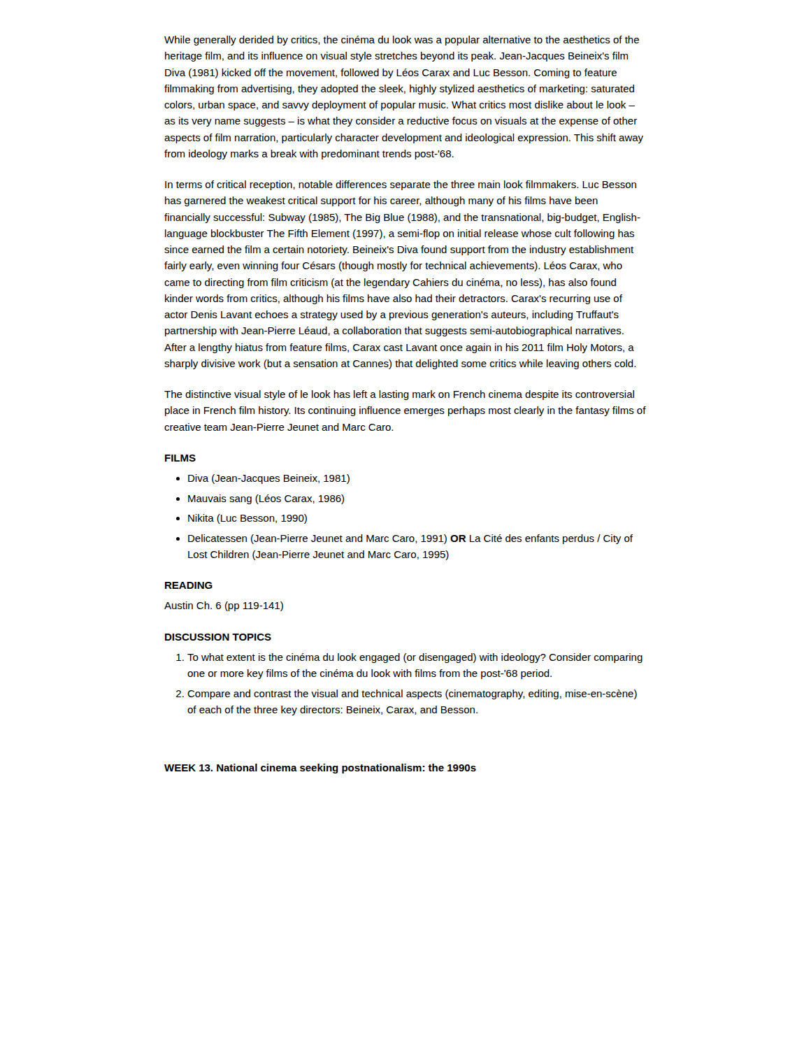While generally derided by critics, the cinéma du look was a popular alternative to the aesthetics of the heritage film, and its influence on visual style stretches beyond its peak. Jean-Jacques Beineix's film Diva (1981) kicked off the movement, followed by Léos Carax and Luc Besson. Coming to feature filmmaking from advertising, they adopted the sleek, highly stylized aesthetics of marketing: saturated colors, urban space, and savvy deployment of popular music. What critics most dislike about le look – as its very name suggests – is what they consider a reductive focus on visuals at the expense of other aspects of film narration, particularly character development and ideological expression. This shift away from ideology marks a break with predominant trends post-'68.
In terms of critical reception, notable differences separate the three main look filmmakers. Luc Besson has garnered the weakest critical support for his career, although many of his films have been financially successful: Subway (1985), The Big Blue (1988), and the transnational, big-budget, English-language blockbuster The Fifth Element (1997), a semi-flop on initial release whose cult following has since earned the film a certain notoriety. Beineix's Diva found support from the industry establishment fairly early, even winning four Césars (though mostly for technical achievements). Léos Carax, who came to directing from film criticism (at the legendary Cahiers du cinéma, no less), has also found kinder words from critics, although his films have also had their detractors. Carax's recurring use of actor Denis Lavant echoes a strategy used by a previous generation's auteurs, including Truffaut's partnership with Jean-Pierre Léaud, a collaboration that suggests semi-autobiographical narratives. After a lengthy hiatus from feature films, Carax cast Lavant once again in his 2011 film Holy Motors, a sharply divisive work (but a sensation at Cannes) that delighted some critics while leaving others cold.
The distinctive visual style of le look has left a lasting mark on French cinema despite its controversial place in French film history. Its continuing influence emerges perhaps most clearly in the fantasy films of creative team Jean-Pierre Jeunet and Marc Caro.
FILMS
Diva (Jean-Jacques Beineix, 1981)
Mauvais sang (Léos Carax, 1986)
Nikita (Luc Besson, 1990)
Delicatessen (Jean-Pierre Jeunet and Marc Caro, 1991) OR La Cité des enfants perdus / City of Lost Children (Jean-Pierre Jeunet and Marc Caro, 1995)
READING
Austin Ch. 6 (pp 119-141)
DISCUSSION TOPICS
To what extent is the cinéma du look engaged (or disengaged) with ideology? Consider comparing one or more key films of the cinéma du look with films from the post-'68 period.
Compare and contrast the visual and technical aspects (cinematography, editing, mise-en-scène) of each of the three key directors: Beineix, Carax, and Besson.
WEEK 13. National cinema seeking postnationalism: the 1990s